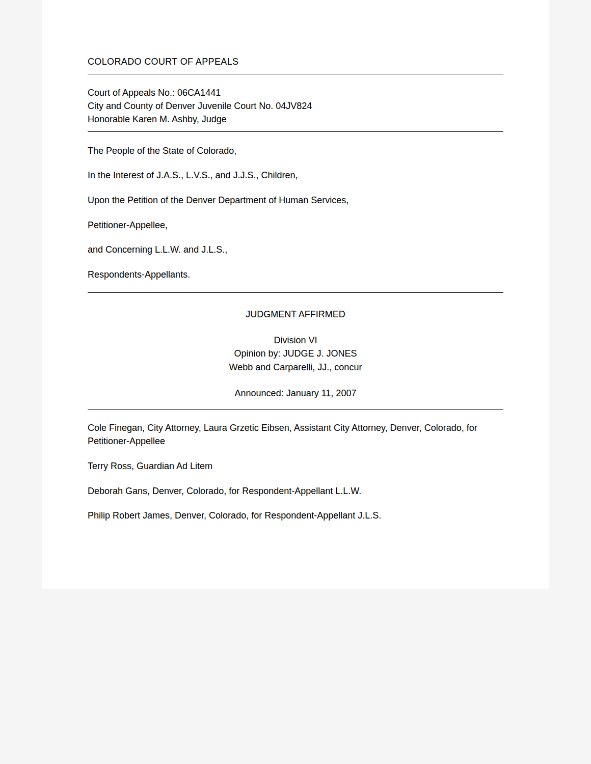COLORADO COURT OF APPEALS
Court of Appeals No.: 06CA1441
City and County of Denver Juvenile Court No. 04JV824
Honorable Karen M. Ashby, Judge
The People of the State of Colorado,
In the Interest of J.A.S., L.V.S., and J.J.S., Children,
Upon the Petition of the Denver Department of Human Services,
Petitioner-Appellee,
and Concerning L.L.W. and J.L.S.,
Respondents-Appellants.
JUDGMENT AFFIRMED
Division VI
Opinion by: JUDGE J. JONES
Webb and Carparelli, JJ., concur
Announced: January 11, 2007
Cole Finegan, City Attorney, Laura Grzetic Eibsen, Assistant City Attorney, Denver, Colorado, for Petitioner-Appellee
Terry Ross, Guardian Ad Litem
Deborah Gans, Denver, Colorado, for Respondent-Appellant L.L.W.
Philip Robert James, Denver, Colorado, for Respondent-Appellant J.L.S.